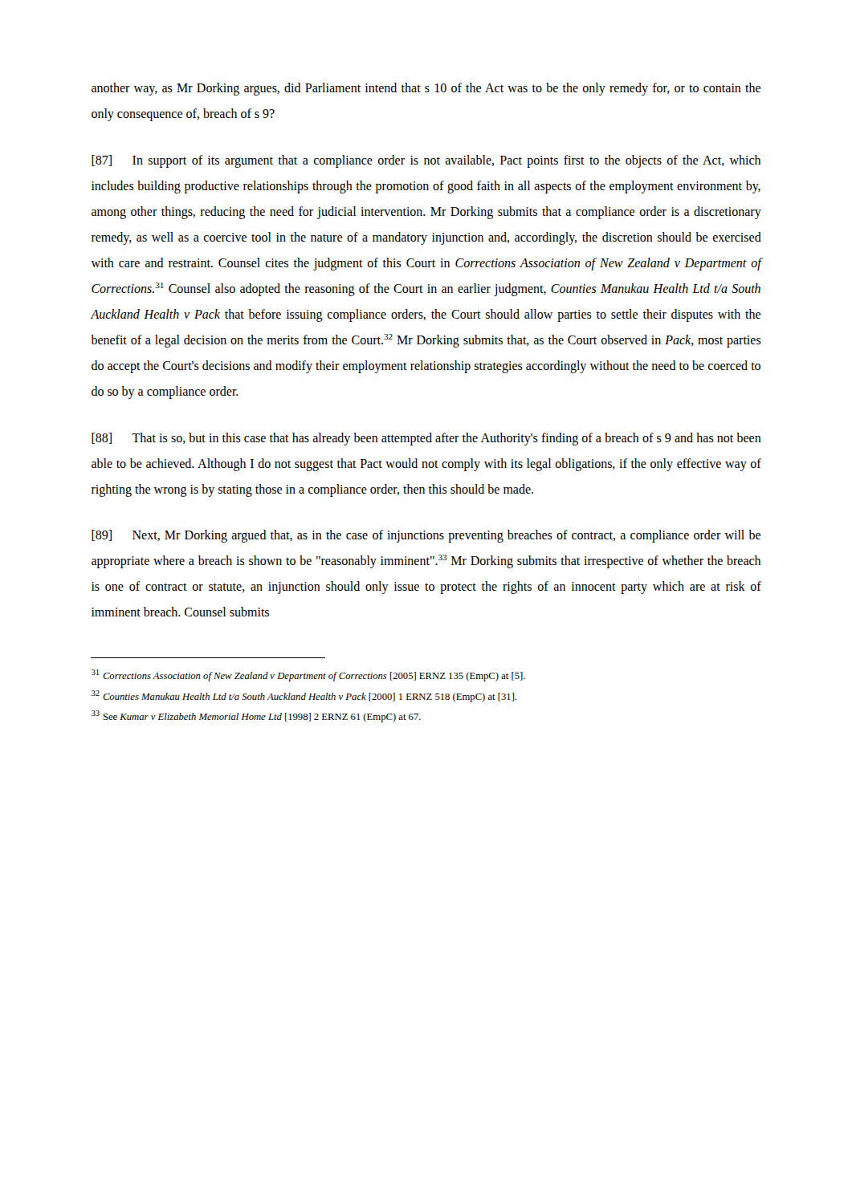another way, as Mr Dorking argues, did Parliament intend that s 10 of the Act was to be the only remedy for, or to contain the only consequence of, breach of s 9?
[87] In support of its argument that a compliance order is not available, Pact points first to the objects of the Act, which includes building productive relationships through the promotion of good faith in all aspects of the employment environment by, among other things, reducing the need for judicial intervention. Mr Dorking submits that a compliance order is a discretionary remedy, as well as a coercive tool in the nature of a mandatory injunction and, accordingly, the discretion should be exercised with care and restraint. Counsel cites the judgment of this Court in Corrections Association of New Zealand v Department of Corrections.31 Counsel also adopted the reasoning of the Court in an earlier judgment, Counties Manukau Health Ltd t/a South Auckland Health v Pack that before issuing compliance orders, the Court should allow parties to settle their disputes with the benefit of a legal decision on the merits from the Court.32 Mr Dorking submits that, as the Court observed in Pack, most parties do accept the Court's decisions and modify their employment relationship strategies accordingly without the need to be coerced to do so by a compliance order.
[88] That is so, but in this case that has already been attempted after the Authority's finding of a breach of s 9 and has not been able to be achieved. Although I do not suggest that Pact would not comply with its legal obligations, if the only effective way of righting the wrong is by stating those in a compliance order, then this should be made.
[89] Next, Mr Dorking argued that, as in the case of injunctions preventing breaches of contract, a compliance order will be appropriate where a breach is shown to be "reasonably imminent".33 Mr Dorking submits that irrespective of whether the breach is one of contract or statute, an injunction should only issue to protect the rights of an innocent party which are at risk of imminent breach. Counsel submits
31 Corrections Association of New Zealand v Department of Corrections [2005] ERNZ 135 (EmpC) at [5].
32 Counties Manukau Health Ltd t/a South Auckland Health v Pack [2000] 1 ERNZ 518 (EmpC) at [31].
33 See Kumar v Elizabeth Memorial Home Ltd [1998] 2 ERNZ 61 (EmpC) at 67.